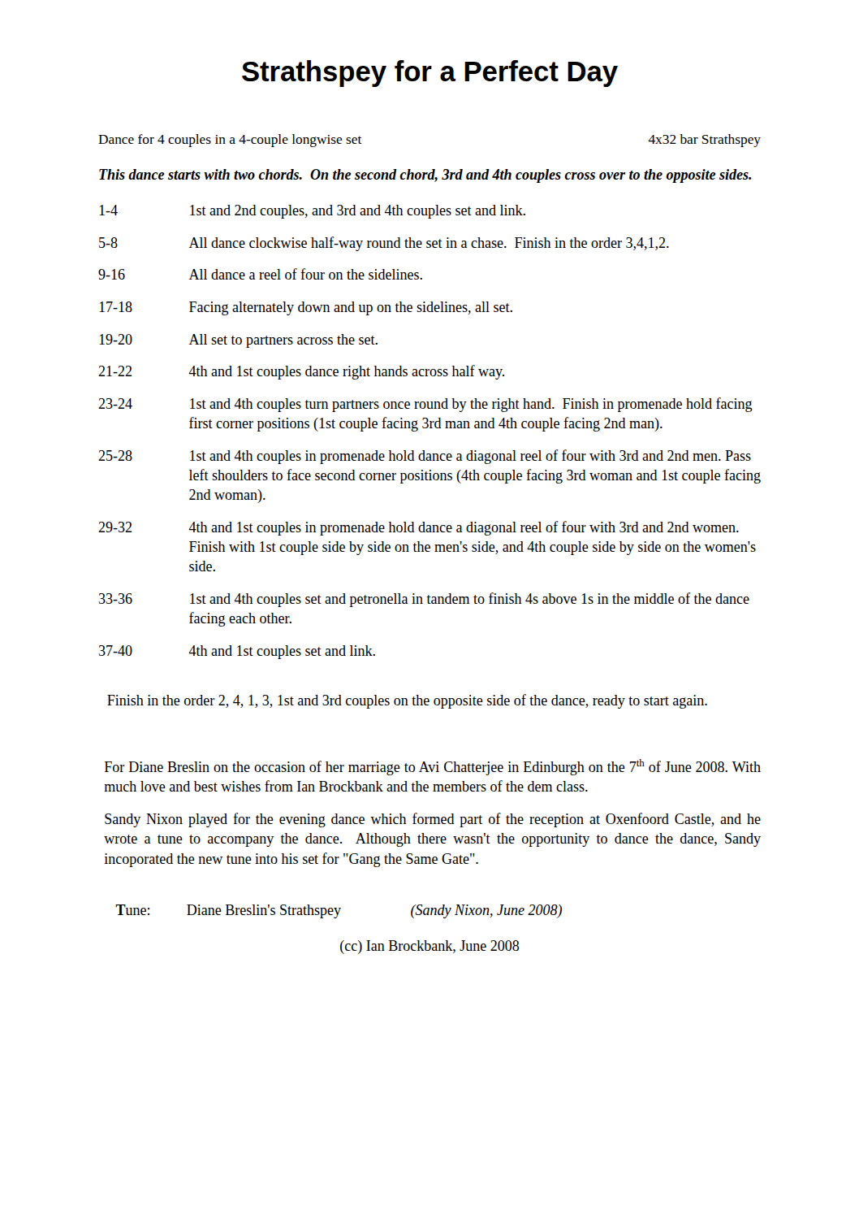Strathspey for a Perfect Day
Dance for 4 couples in a 4-couple longwise set 4x32 bar Strathspey
This dance starts with two chords. On the second chord, 3rd and 4th couples cross over to the opposite sides.
| 1-4 | 1st and 2nd couples, and 3rd and 4th couples set and link. |
| 5-8 | All dance clockwise half-way round the set in a chase. Finish in the order 3,4,1,2. |
| 9-16 | All dance a reel of four on the sidelines. |
| 17-18 | Facing alternately down and up on the sidelines, all set. |
| 19-20 | All set to partners across the set. |
| 21-22 | 4th and 1st couples dance right hands across half way. |
| 23-24 | 1st and 4th couples turn partners once round by the right hand. Finish in promenade hold facing first corner positions (1st couple facing 3rd man and 4th couple facing 2nd man). |
| 25-28 | 1st and 4th couples in promenade hold dance a diagonal reel of four with 3rd and 2nd men. Pass left shoulders to face second corner positions (4th couple facing 3rd woman and 1st couple facing 2nd woman). |
| 29-32 | 4th and 1st couples in promenade hold dance a diagonal reel of four with 3rd and 2nd women. Finish with 1st couple side by side on the men's side, and 4th couple side by side on the women's side. |
| 33-36 | 1st and 4th couples set and petronella in tandem to finish 4s above 1s in the middle of the dance facing each other. |
| 37-40 | 4th and 1st couples set and link. |
Finish in the order 2, 4, 1, 3, 1st and 3rd couples on the opposite side of the dance, ready to start again.
For Diane Breslin on the occasion of her marriage to Avi Chatterjee in Edinburgh on the 7th of June 2008. With much love and best wishes from Ian Brockbank and the members of the dem class.
Sandy Nixon played for the evening dance which formed part of the reception at Oxenfoord Castle, and he wrote a tune to accompany the dance. Although there wasn't the opportunity to dance the dance, Sandy incoporated the new tune into his set for "Gang the Same Gate".
Tune: Diane Breslin's Strathspey (Sandy Nixon, June 2008)
(cc) Ian Brockbank, June 2008